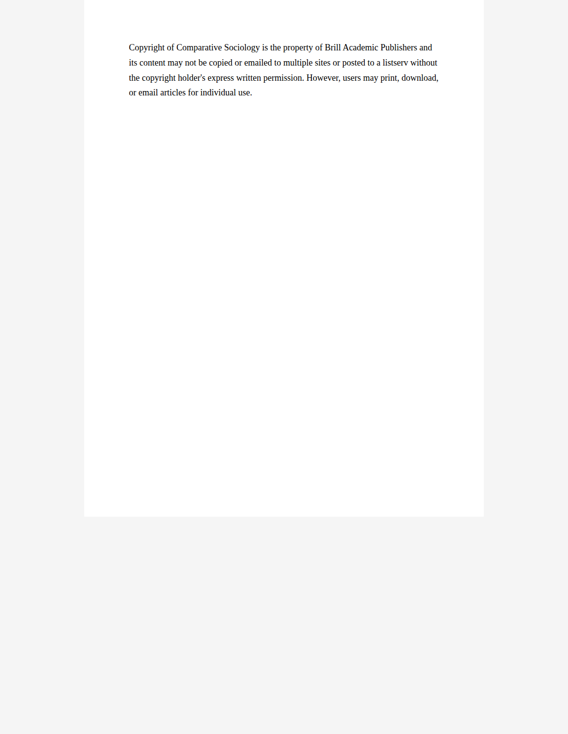Copyright of Comparative Sociology is the property of Brill Academic Publishers and its content may not be copied or emailed to multiple sites or posted to a listserv without the copyright holder's express written permission. However, users may print, download, or email articles for individual use.